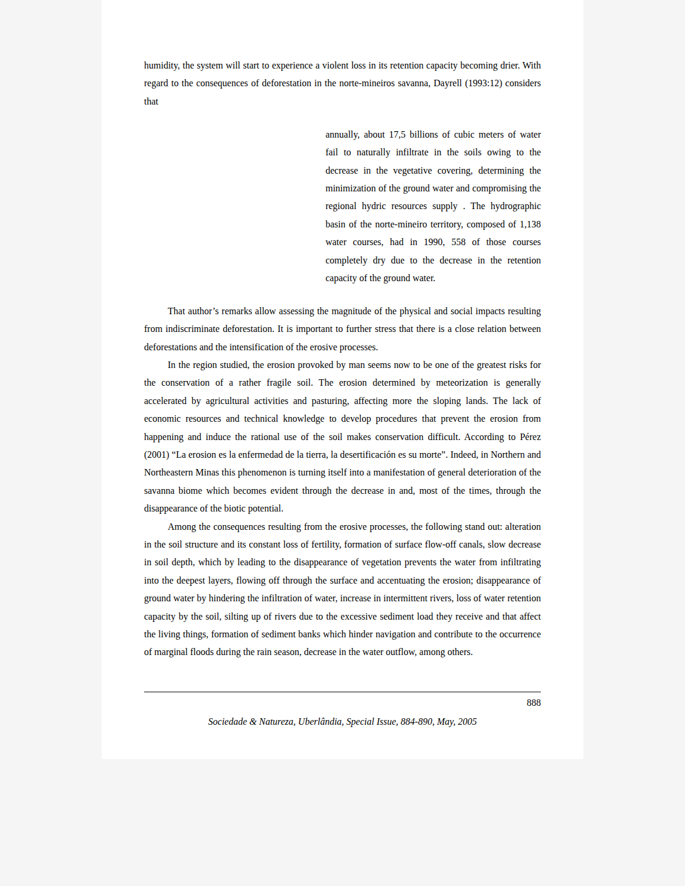humidity, the system will start to experience a violent loss in its retention capacity becoming drier. With regard to the consequences of deforestation in the norte-mineiros savanna, Dayrell (1993:12) considers that
annually, about 17,5 billions of cubic meters of water fail to naturally infiltrate in the soils owing to the decrease in the vegetative covering, determining the minimization of the ground water and compromising the regional hydric resources supply . The hydrographic basin of the norte-mineiro territory, composed of 1,138 water courses, had in 1990, 558 of those courses completely dry due to the decrease in the retention capacity of the ground water.
That author’s remarks allow assessing the magnitude of the physical and social impacts resulting from indiscriminate deforestation. It is important to further stress that there is a close relation between deforestations and the intensification of the erosive processes.
In the region studied, the erosion provoked by man seems now to be one of the greatest risks for the conservation of a rather fragile soil. The erosion determined by meteorization is generally accelerated by agricultural activities and pasturing, affecting more the sloping lands. The lack of economic resources and technical knowledge to develop procedures that prevent the erosion from happening and induce the rational use of the soil makes conservation difficult. According to Pérez (2001) “La erosion es la enfermedad de la tierra, la desertificación es su morte”. Indeed, in Northern and Northeastern Minas this phenomenon is turning itself into a manifestation of general deterioration of the savanna biome which becomes evident through the decrease in and, most of the times, through the disappearance of the biotic potential.
Among the consequences resulting from the erosive processes, the following stand out: alteration in the soil structure and its constant loss of fertility, formation of surface flow-off canals, slow decrease in soil depth, which by leading to the disappearance of vegetation prevents the water from infiltrating into the deepest layers, flowing off through the surface and accentuating the erosion; disappearance of ground water by hindering the infiltration of water, increase in intermittent rivers, loss of water retention capacity by the soil, silting up of rivers due to the excessive sediment load they receive and that affect the living things, formation of sediment banks which hinder navigation and contribute to the occurrence of marginal floods during the rain season, decrease in the water outflow, among others.
888
Sociedade & Natureza, Uberlândia, Special Issue, 884-890, May, 2005